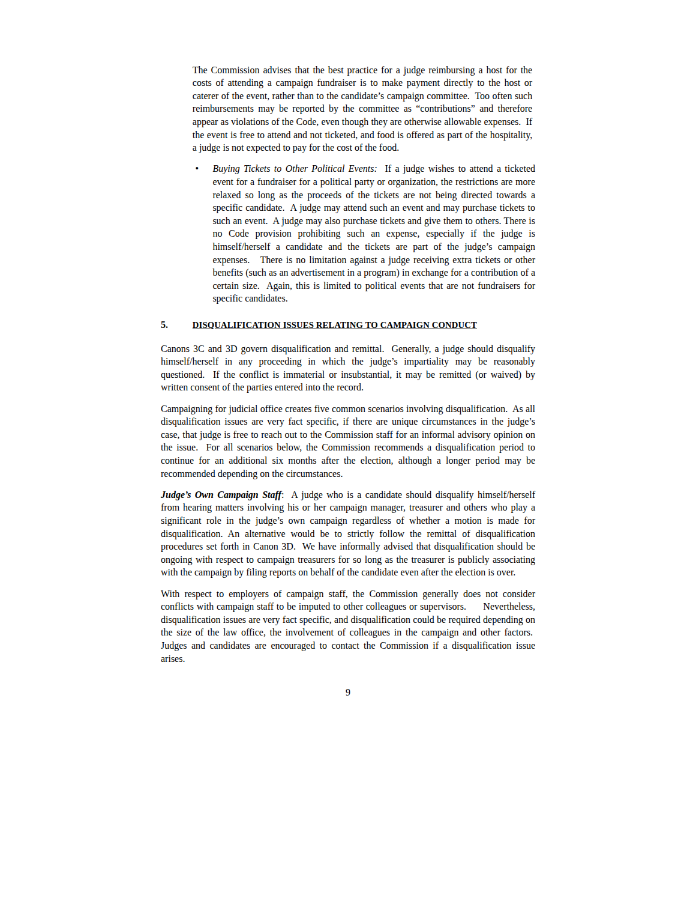The Commission advises that the best practice for a judge reimbursing a host for the costs of attending a campaign fundraiser is to make payment directly to the host or caterer of the event, rather than to the candidate’s campaign committee. Too often such reimbursements may be reported by the committee as “contributions” and therefore appear as violations of the Code, even though they are otherwise allowable expenses. If the event is free to attend and not ticketed, and food is offered as part of the hospitality, a judge is not expected to pay for the cost of the food.
Buying Tickets to Other Political Events: If a judge wishes to attend a ticketed event for a fundraiser for a political party or organization, the restrictions are more relaxed so long as the proceeds of the tickets are not being directed towards a specific candidate. A judge may attend such an event and may purchase tickets to such an event. A judge may also purchase tickets and give them to others. There is no Code provision prohibiting such an expense, especially if the judge is himself/herself a candidate and the tickets are part of the judge’s campaign expenses. There is no limitation against a judge receiving extra tickets or other benefits (such as an advertisement in a program) in exchange for a contribution of a certain size. Again, this is limited to political events that are not fundraisers for specific candidates.
5. Disqualification Issues Relating to Campaign Conduct
Canons 3C and 3D govern disqualification and remittal. Generally, a judge should disqualify himself/herself in any proceeding in which the judge’s impartiality may be reasonably questioned. If the conflict is immaterial or insubstantial, it may be remitted (or waived) by written consent of the parties entered into the record.
Campaigning for judicial office creates five common scenarios involving disqualification. As all disqualification issues are very fact specific, if there are unique circumstances in the judge’s case, that judge is free to reach out to the Commission staff for an informal advisory opinion on the issue. For all scenarios below, the Commission recommends a disqualification period to continue for an additional six months after the election, although a longer period may be recommended depending on the circumstances.
Judge’s Own Campaign Staff: A judge who is a candidate should disqualify himself/herself from hearing matters involving his or her campaign manager, treasurer and others who play a significant role in the judge’s own campaign regardless of whether a motion is made for disqualification. An alternative would be to strictly follow the remittal of disqualification procedures set forth in Canon 3D. We have informally advised that disqualification should be ongoing with respect to campaign treasurers for so long as the treasurer is publicly associating with the campaign by filing reports on behalf of the candidate even after the election is over.
With respect to employers of campaign staff, the Commission generally does not consider conflicts with campaign staff to be imputed to other colleagues or supervisors. Nevertheless, disqualification issues are very fact specific, and disqualification could be required depending on the size of the law office, the involvement of colleagues in the campaign and other factors. Judges and candidates are encouraged to contact the Commission if a disqualification issue arises.
9